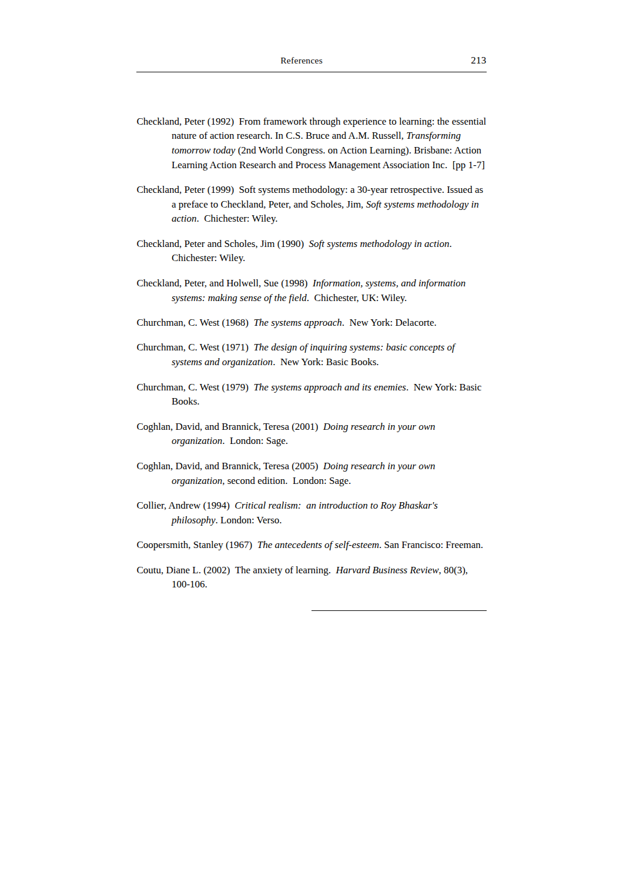References 213
Checkland, Peter (1992) From framework through experience to learning: the essential nature of action research. In C.S. Bruce and A.M. Russell, Transforming tomorrow today (2nd World Congress. on Action Learning). Brisbane: Action Learning Action Research and Process Management Association Inc. [pp 1-7]
Checkland, Peter (1999) Soft systems methodology: a 30-year retrospective. Issued as a preface to Checkland, Peter, and Scholes, Jim, Soft systems methodology in action. Chichester: Wiley.
Checkland, Peter and Scholes, Jim (1990) Soft systems methodology in action. Chichester: Wiley.
Checkland, Peter, and Holwell, Sue (1998) Information, systems, and information systems: making sense of the field. Chichester, UK: Wiley.
Churchman, C. West (1968) The systems approach. New York: Delacorte.
Churchman, C. West (1971) The design of inquiring systems: basic concepts of systems and organization. New York: Basic Books.
Churchman, C. West (1979) The systems approach and its enemies. New York: Basic Books.
Coghlan, David, and Brannick, Teresa (2001) Doing research in your own organization. London: Sage.
Coghlan, David, and Brannick, Teresa (2005) Doing research in your own organization, second edition. London: Sage.
Collier, Andrew (1994) Critical realism: an introduction to Roy Bhaskar's philosophy. London: Verso.
Coopersmith, Stanley (1967) The antecedents of self-esteem. San Francisco: Freeman.
Coutu, Diane L. (2002) The anxiety of learning. Harvard Business Review, 80(3), 100-106.